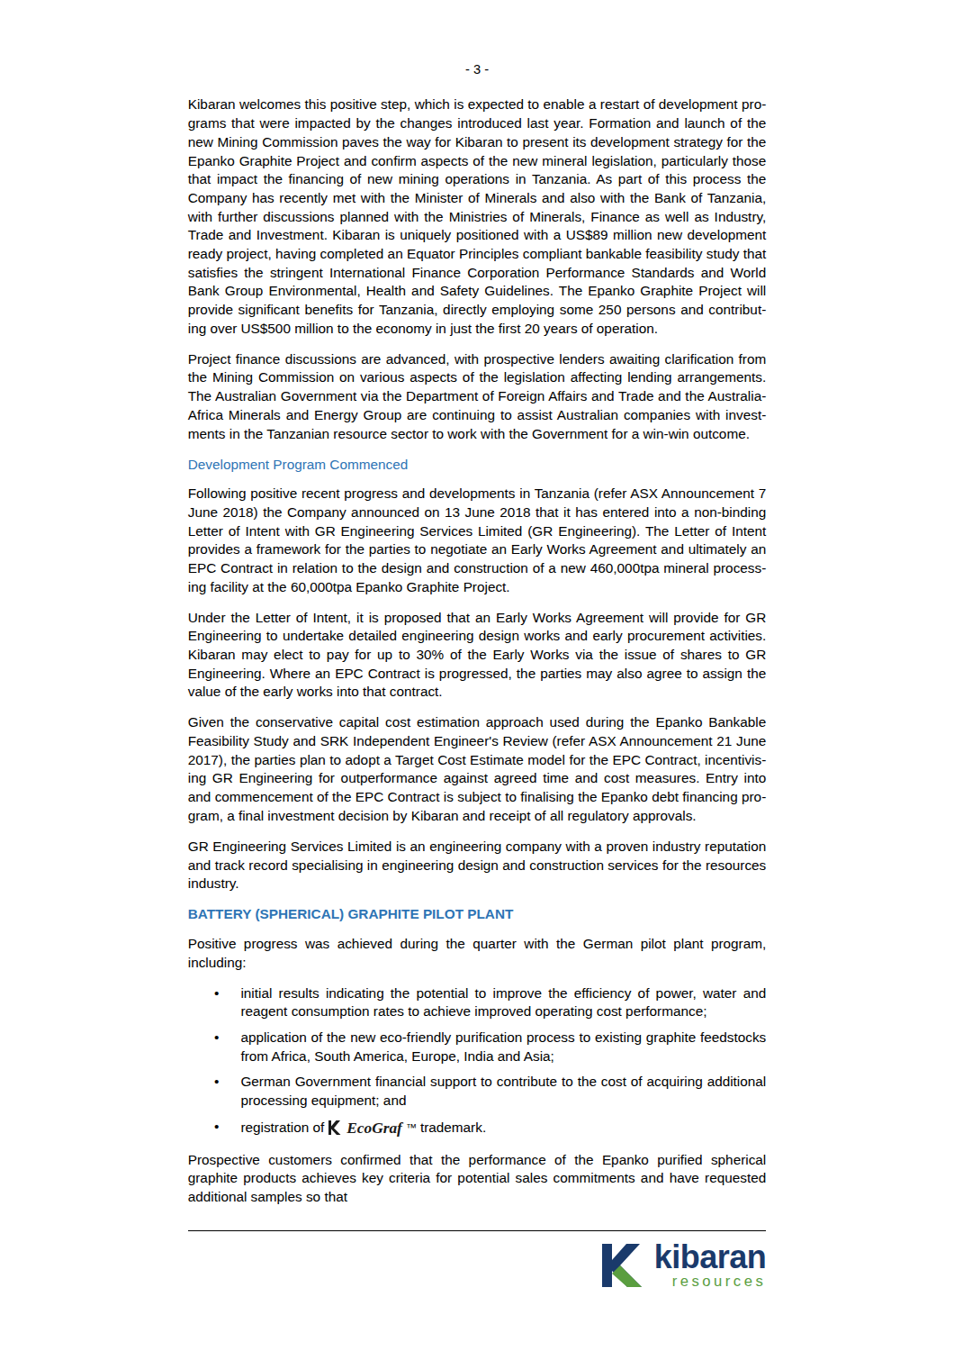- 3 -
Kibaran welcomes this positive step, which is expected to enable a restart of development programs that were impacted by the changes introduced last year. Formation and launch of the new Mining Commission paves the way for Kibaran to present its development strategy for the Epanko Graphite Project and confirm aspects of the new mineral legislation, particularly those that impact the financing of new mining operations in Tanzania. As part of this process the Company has recently met with the Minister of Minerals and also with the Bank of Tanzania, with further discussions planned with the Ministries of Minerals, Finance as well as Industry, Trade and Investment. Kibaran is uniquely positioned with a US$89 million new development ready project, having completed an Equator Principles compliant bankable feasibility study that satisfies the stringent International Finance Corporation Performance Standards and World Bank Group Environmental, Health and Safety Guidelines. The Epanko Graphite Project will provide significant benefits for Tanzania, directly employing some 250 persons and contributing over US$500 million to the economy in just the first 20 years of operation.
Project finance discussions are advanced, with prospective lenders awaiting clarification from the Mining Commission on various aspects of the legislation affecting lending arrangements. The Australian Government via the Department of Foreign Affairs and Trade and the Australia-Africa Minerals and Energy Group are continuing to assist Australian companies with investments in the Tanzanian resource sector to work with the Government for a win-win outcome.
Development Program Commenced
Following positive recent progress and developments in Tanzania (refer ASX Announcement 7 June 2018) the Company announced on 13 June 2018 that it has entered into a non-binding Letter of Intent with GR Engineering Services Limited (GR Engineering). The Letter of Intent provides a framework for the parties to negotiate an Early Works Agreement and ultimately an EPC Contract in relation to the design and construction of a new 460,000tpa mineral processing facility at the 60,000tpa Epanko Graphite Project.
Under the Letter of Intent, it is proposed that an Early Works Agreement will provide for GR Engineering to undertake detailed engineering design works and early procurement activities. Kibaran may elect to pay for up to 30% of the Early Works via the issue of shares to GR Engineering. Where an EPC Contract is progressed, the parties may also agree to assign the value of the early works into that contract.
Given the conservative capital cost estimation approach used during the Epanko Bankable Feasibility Study and SRK Independent Engineer's Review (refer ASX Announcement 21 June 2017), the parties plan to adopt a Target Cost Estimate model for the EPC Contract, incentivising GR Engineering for outperformance against agreed time and cost measures. Entry into and commencement of the EPC Contract is subject to finalising the Epanko debt financing program, a final investment decision by Kibaran and receipt of all regulatory approvals.
GR Engineering Services Limited is an engineering company with a proven industry reputation and track record specialising in engineering design and construction services for the resources industry.
BATTERY (SPHERICAL) GRAPHITE PILOT PLANT
Positive progress was achieved during the quarter with the German pilot plant program, including:
initial results indicating the potential to improve the efficiency of power, water and reagent consumption rates to achieve improved operating cost performance;
application of the new eco-friendly purification process to existing graphite feedstocks from Africa, South America, Europe, India and Asia;
German Government financial support to contribute to the cost of acquiring additional processing equipment; and
registration of Eco Graf ™ trademark.
Prospective customers confirmed that the performance of the Epanko purified spherical graphite products achieves key criteria for potential sales commitments and have requested additional samples so that
kibaran resources